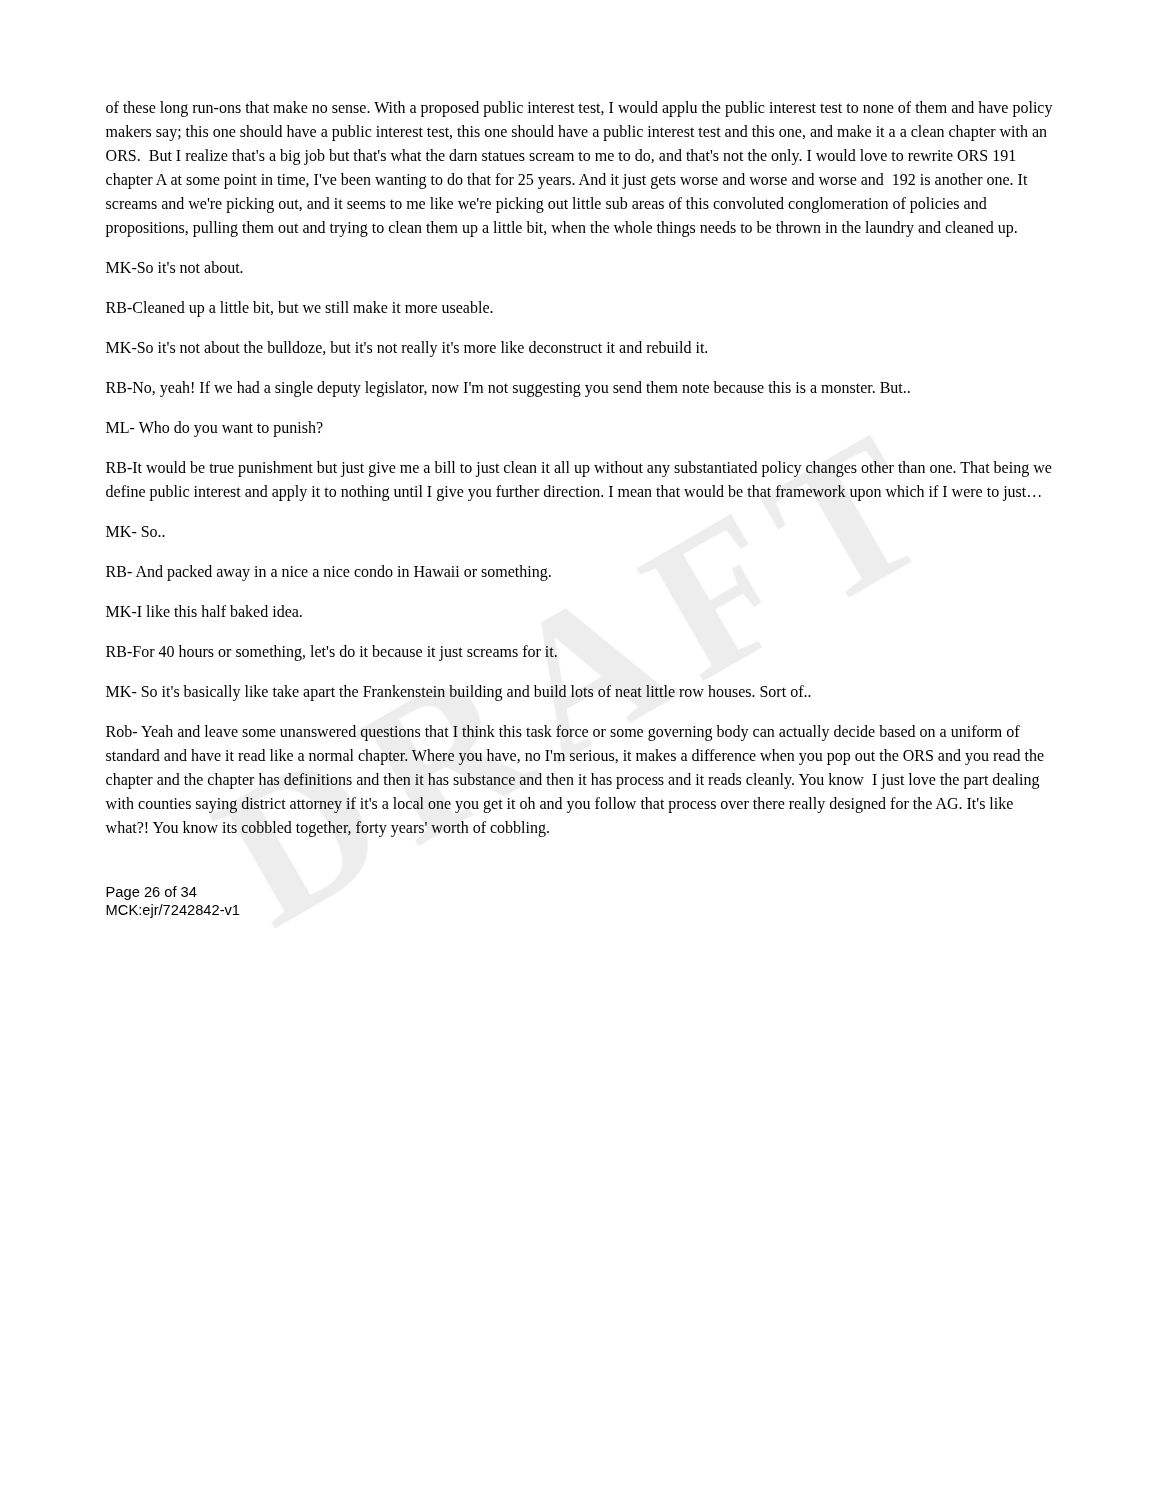DRAFT
of these long run-ons that make no sense. With a proposed public interest test, I would applu the public interest test to none of them and have policy makers say; this one should have a public interest test, this one should have a public interest test and this one, and make it a a clean chapter with an ORS. But I realize that's a big job but that's what the darn statues scream to me to do, and that's not the only. I would love to rewrite ORS 191 chapter A at some point in time, I've been wanting to do that for 25 years. And it just gets worse and worse and worse and 192 is another one. It screams and we're picking out, and it seems to me like we're picking out little sub areas of this convoluted conglomeration of policies and propositions, pulling them out and trying to clean them up a little bit, when the whole things needs to be thrown in the laundry and cleaned up.
MK-So it's not about.
RB-Cleaned up a little bit, but we still make it more useable.
MK-So it's not about the bulldoze, but it's not really it's more like deconstruct it and rebuild it.
RB-No, yeah! If we had a single deputy legislator, now I'm not suggesting you send them note because this is a monster. But..
ML- Who do you want to punish?
RB-It would be true punishment but just give me a bill to just clean it all up without any substantiated policy changes other than one. That being we define public interest and apply it to nothing until I give you further direction. I mean that would be that framework upon which if I were to just…
MK- So..
RB- And packed away in a nice a nice condo in Hawaii or something.
MK-I like this half baked idea.
RB-For 40 hours or something, let's do it because it just screams for it.
MK- So it's basically like take apart the Frankenstein building and build lots of neat little row houses. Sort of..
Rob- Yeah and leave some unanswered questions that I think this task force or some governing body can actually decide based on a uniform of standard and have it read like a normal chapter. Where you have, no I'm serious, it makes a difference when you pop out the ORS and you read the chapter and the chapter has definitions and then it has substance and then it has process and it reads cleanly. You know I just love the part dealing with counties saying district attorney if it's a local one you get it oh and you follow that process over there really designed for the AG. It's like what?! You know its cobbled together, forty years' worth of cobbling.
Page 26 of 34
MCK:ejr/7242842-v1